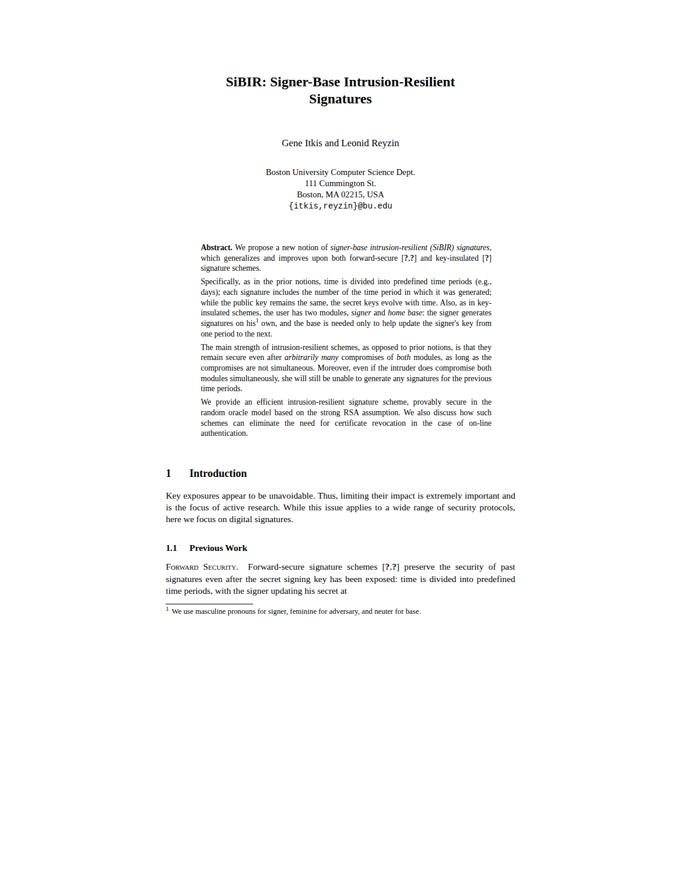SiBIR: Signer-Base Intrusion-Resilient
Signatures
Gene Itkis and Leonid Reyzin
Boston University Computer Science Dept.
111 Cummington St.
Boston, MA 02215, USA
{itkis,reyzin}@bu.edu
Abstract. We propose a new notion of signer-base intrusion-resilient (SiBIR) signatures, which generalizes and improves upon both forward-secure [?,?] and key-insulated [?] signature schemes.
Specifically, as in the prior notions, time is divided into predefined time periods (e.g., days); each signature includes the number of the time period in which it was generated; while the public key remains the same, the secret keys evolve with time. Also, as in key-insulated schemes, the user has two modules, signer and home base: the signer generates signatures on his1 own, and the base is needed only to help update the signer's key from one period to the next.
The main strength of intrusion-resilient schemes, as opposed to prior notions, is that they remain secure even after arbitrarily many compromises of both modules, as long as the compromises are not simultaneous. Moreover, even if the intruder does compromise both modules simultaneously, she will still be unable to generate any signatures for the previous time periods.
We provide an efficient intrusion-resilient signature scheme, provably secure in the random oracle model based on the strong RSA assumption. We also discuss how such schemes can eliminate the need for certificate revocation in the case of on-line authentication.
1 Introduction
Key exposures appear to be unavoidable. Thus, limiting their impact is extremely important and is the focus of active research. While this issue applies to a wide range of security protocols, here we focus on digital signatures.
1.1 Previous Work
Forward Security. Forward-secure signature schemes [?,?] preserve the security of past signatures even after the secret signing key has been exposed: time is divided into predefined time periods, with the signer updating his secret at
1 We use masculine pronouns for signer, feminine for adversary, and neuter for base.